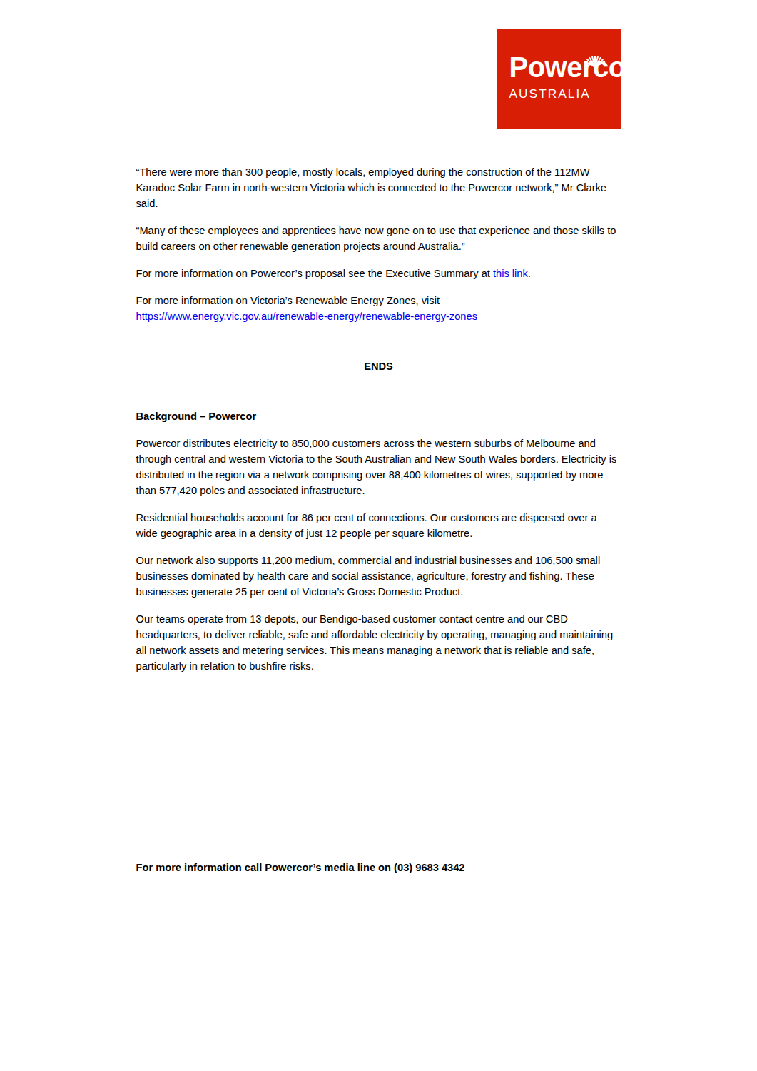Powercor
AUSTRALIA
“There were more than 300 people, mostly locals, employed during the construction of the 112MW Karadoc Solar Farm in north-western Victoria which is connected to the Powercor network,” Mr Clarke said.
“Many of these employees and apprentices have now gone on to use that experience and those skills to build careers on other renewable generation projects around Australia.”
For more information on Powercor’s proposal see the Executive Summary at this link.
For more information on Victoria’s Renewable Energy Zones, visit
https://www.energy.vic.gov.au/renewable-energy/renewable-energy-zones
ENDS
Background – Powercor
Powercor distributes electricity to 850,000 customers across the western suburbs of Melbourne and through central and western Victoria to the South Australian and New South Wales borders. Electricity is distributed in the region via a network comprising over 88,400 kilometres of wires, supported by more than 577,420 poles and associated infrastructure.
Residential households account for 86 per cent of connections. Our customers are dispersed over a wide geographic area in a density of just 12 people per square kilometre.
Our network also supports 11,200 medium, commercial and industrial businesses and 106,500 small businesses dominated by health care and social assistance, agriculture, forestry and fishing. These businesses generate 25 per cent of Victoria’s Gross Domestic Product.
Our teams operate from 13 depots, our Bendigo-based customer contact centre and our CBD headquarters, to deliver reliable, safe and affordable electricity by operating, managing and maintaining all network assets and metering services. This means managing a network that is reliable and safe, particularly in relation to bushfire risks.
For more information call Powercor’s media line on (03) 9683 4342